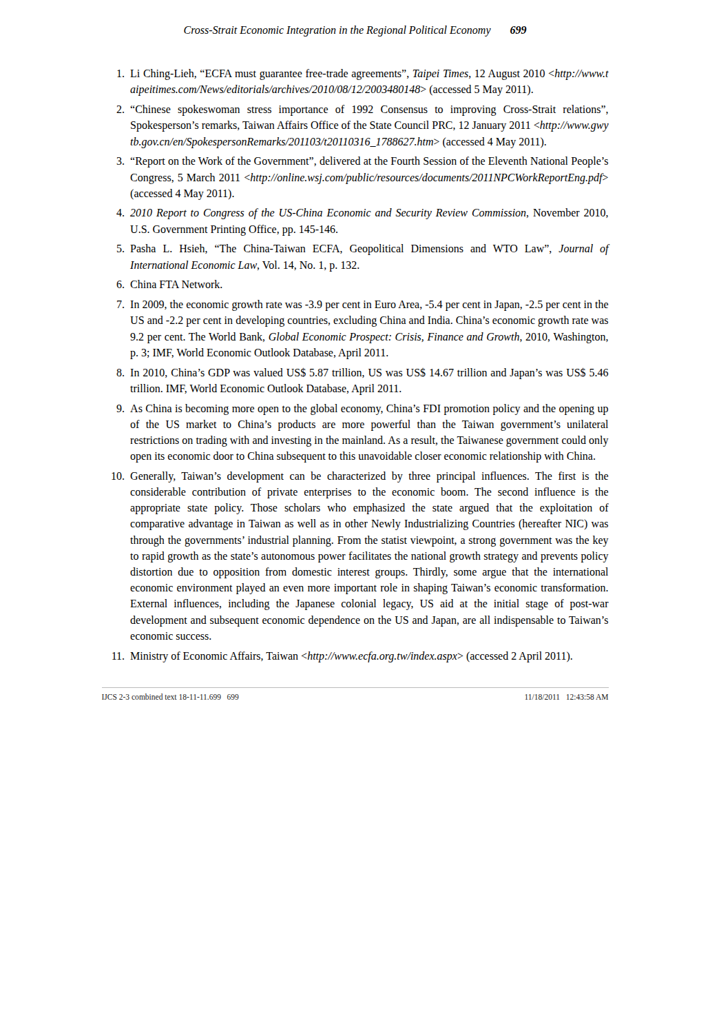Cross-Strait Economic Integration in the Regional Political Economy 699
Li Ching-Lieh, “ECFA must guarantee free-trade agreements”, Taipei Times, 12 August 2010 <http://www.taipeitimes.com/News/editorials/archives/2010/08/12/2003480148> (accessed 5 May 2011).
“Chinese spokeswoman stress importance of 1992 Consensus to improving Cross-Strait relations”, Spokesperson’s remarks, Taiwan Affairs Office of the State Council PRC, 12 January 2011 <http://www.gwytb.gov.cn/en/SpokespersonRemarks/201103/t20110316_1788627.htm> (accessed 4 May 2011).
“Report on the Work of the Government”, delivered at the Fourth Session of the Eleventh National People’s Congress, 5 March 2011 <http://online.wsj.com/public/resources/documents/2011NPCWorkReportEng.pdf> (accessed 4 May 2011).
2010 Report to Congress of the US-China Economic and Security Review Commission, November 2010, U.S. Government Printing Office, pp. 145-146.
Pasha L. Hsieh, “The China-Taiwan ECFA, Geopolitical Dimensions and WTO Law”, Journal of International Economic Law, Vol. 14, No. 1, p. 132.
China FTA Network.
In 2009, the economic growth rate was -3.9 per cent in Euro Area, -5.4 per cent in Japan, -2.5 per cent in the US and -2.2 per cent in developing countries, excluding China and India. China’s economic growth rate was 9.2 per cent. The World Bank, Global Economic Prospect: Crisis, Finance and Growth, 2010, Washington, p. 3; IMF, World Economic Outlook Database, April 2011.
In 2010, China’s GDP was valued US$ 5.87 trillion, US was US$ 14.67 trillion and Japan’s was US$ 5.46 trillion. IMF, World Economic Outlook Database, April 2011.
As China is becoming more open to the global economy, China’s FDI promotion policy and the opening up of the US market to China’s products are more powerful than the Taiwan government’s unilateral restrictions on trading with and investing in the mainland. As a result, the Taiwanese government could only open its economic door to China subsequent to this unavoidable closer economic relationship with China.
Generally, Taiwan’s development can be characterized by three principal influences. The first is the considerable contribution of private enterprises to the economic boom. The second influence is the appropriate state policy. Those scholars who emphasized the state argued that the exploitation of comparative advantage in Taiwan as well as in other Newly Industrializing Countries (hereafter NIC) was through the governments’ industrial planning. From the statist viewpoint, a strong government was the key to rapid growth as the state’s autonomous power facilitates the national growth strategy and prevents policy distortion due to opposition from domestic interest groups. Thirdly, some argue that the international economic environment played an even more important role in shaping Taiwan’s economic transformation. External influences, including the Japanese colonial legacy, US aid at the initial stage of post-war development and subsequent economic dependence on the US and Japan, are all indispensable to Taiwan’s economic success.
Ministry of Economic Affairs, Taiwan <http://www.ecfa.org.tw/index.aspx> (accessed 2 April 2011).
IJCS 2-3 combined text 18-11-11.699 699 11/18/2011 12:43:58 AM